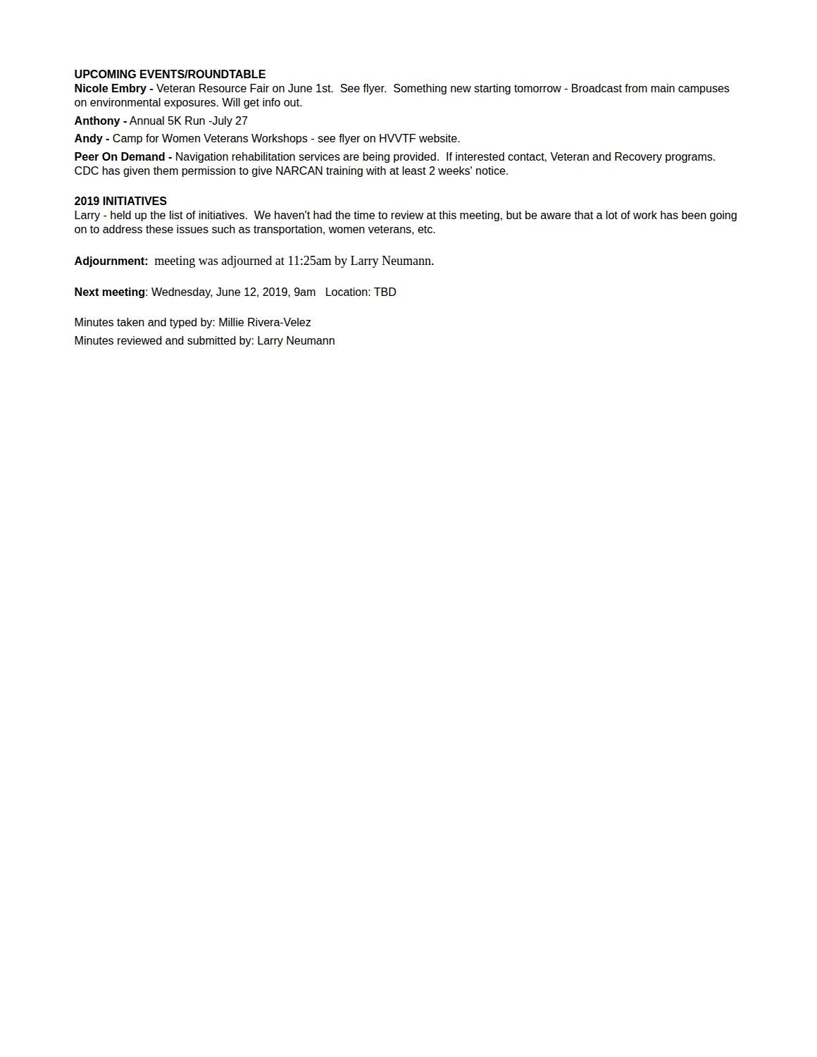UPCOMING EVENTS/ROUNDTABLE
Nicole Embry - Veteran Resource Fair on June 1st. See flyer. Something new starting tomorrow - Broadcast from main campuses on environmental exposures. Will get info out.
Anthony - Annual 5K Run -July 27
Andy - Camp for Women Veterans Workshops - see flyer on HVVTF website.
Peer On Demand - Navigation rehabilitation services are being provided. If interested contact, Veteran and Recovery programs. CDC has given them permission to give NARCAN training with at least 2 weeks' notice.
2019 INITIATIVES
Larry - held up the list of initiatives. We haven't had the time to review at this meeting, but be aware that a lot of work has been going on to address these issues such as transportation, women veterans, etc.
Adjournment: meeting was adjourned at 11:25am by Larry Neumann.
Next meeting: Wednesday, June 12, 2019, 9am Location: TBD
Minutes taken and typed by: Millie Rivera-Velez
Minutes reviewed and submitted by: Larry Neumann